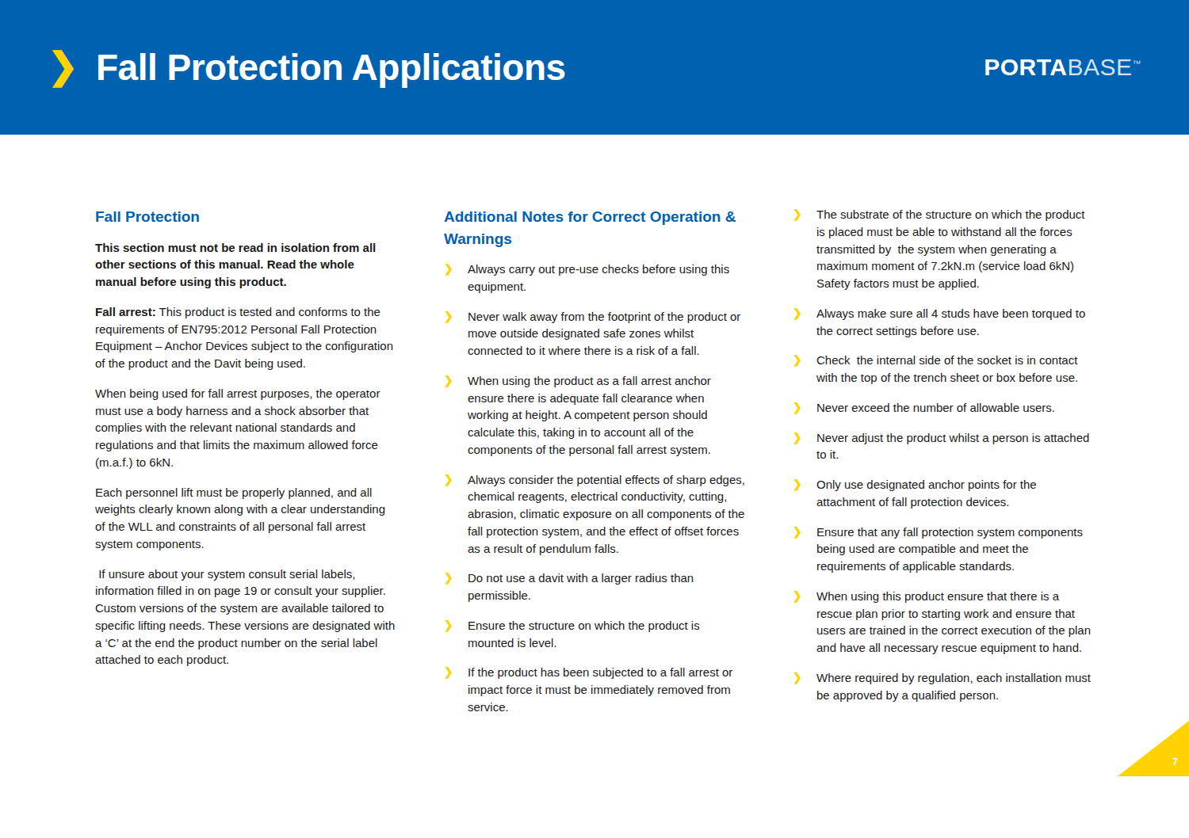❯
Fall Protection Applications
PORTA BASE™
Fall Protection
This section must not be read in isolation from all other sections of this manual. Read the whole manual before using this product.
Fall arrest: This product is tested and conforms to the requirements of EN795:2012 Personal Fall Protection Equipment – Anchor Devices subject to the configuration of the product and the Davit being used.
When being used for fall arrest purposes, the operator must use a body harness and a shock absorber that complies with the relevant national standards and regulations and that limits the maximum allowed force (m.a.f.) to 6kN.
Each personnel lift must be properly planned, and all weights clearly known along with a clear understanding of the WLL and constraints of all personal fall arrest system components.
If unsure about your system consult serial labels, information filled in on page 19 or consult your supplier. Custom versions of the system are available tailored to specific lifting needs. These versions are designated with a ‘C’ at the end the product number on the serial label attached to each product.
Additional Notes for Correct Operation & Warnings
Always carry out pre-use checks before using this equipment.
Never walk away from the footprint of the product or move outside designated safe zones whilst connected to it where there is a risk of a fall.
When using the product as a fall arrest anchor ensure there is adequate fall clearance when working at height. A competent person should calculate this, taking in to account all of the components of the personal fall arrest system.
Always consider the potential effects of sharp edges, chemical reagents, electrical conductivity, cutting, abrasion, climatic exposure on all components of the fall protection system, and the effect of offset forces as a result of pendulum falls.
Do not use a davit with a larger radius than permissible.
Ensure the structure on which the product is mounted is level.
If the product has been subjected to a fall arrest or impact force it must be immediately removed from service.
The substrate of the structure on which the product is placed must be able to withstand all the forces transmitted by the system when generating a maximum moment of 7.2kN.m (service load 6kN) Safety factors must be applied.
Always make sure all 4 studs have been torqued to the correct settings before use.
Check the internal side of the socket is in contact with the top of the trench sheet or box before use.
Never exceed the number of allowable users.
Never adjust the product whilst a person is attached to it.
Only use designated anchor points for the attachment of fall protection devices.
Ensure that any fall protection system components being used are compatible and meet the requirements of applicable standards.
When using this product ensure that there is a rescue plan prior to starting work and ensure that users are trained in the correct execution of the plan and have all necessary rescue equipment to hand.
Where required by regulation, each installation must be approved by a qualified person.
7